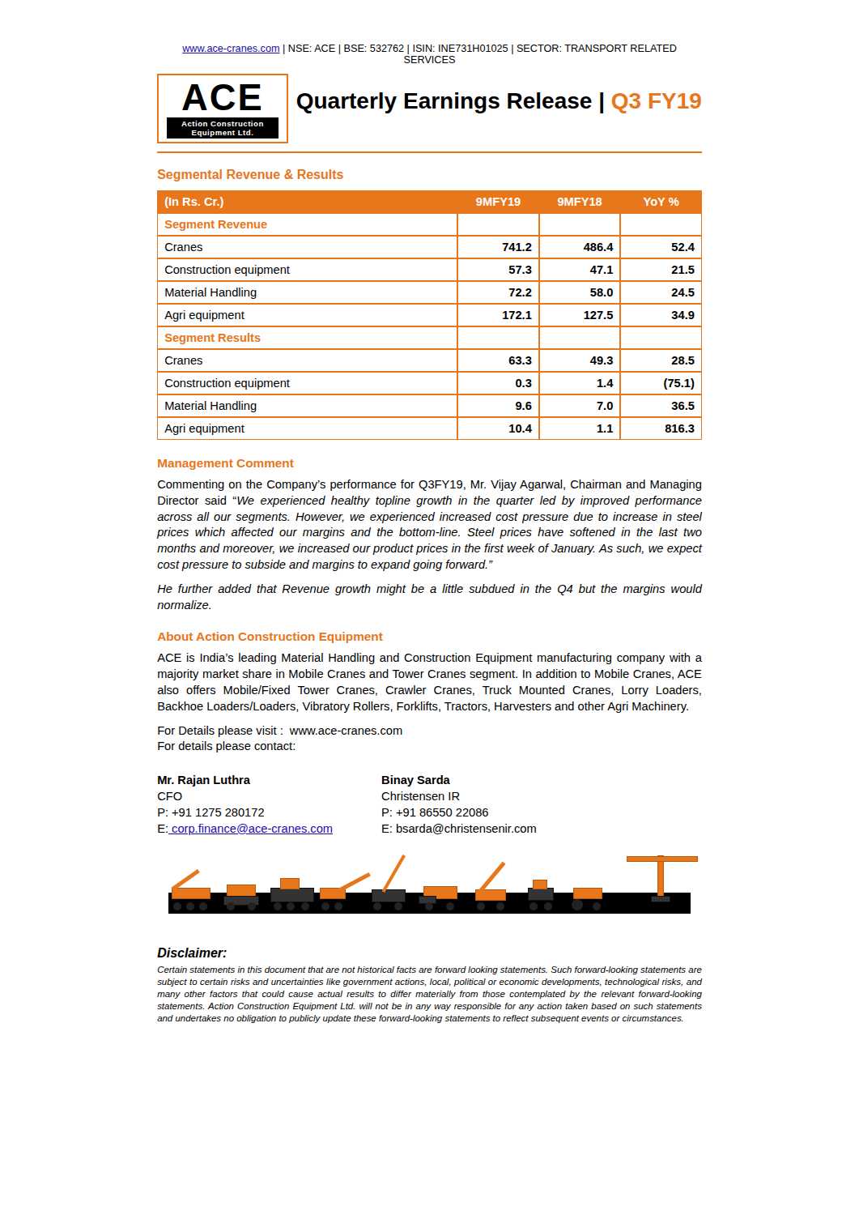www.ace-cranes.com | NSE: ACE | BSE: 532762 | ISIN: INE731H01025 | SECTOR: TRANSPORT RELATED SERVICES
ACE
Action Construction Equipment Ltd.
Quarterly Earnings Release | Q3 FY19
Segmental Revenue & Results
| (In Rs. Cr.) | 9MFY19 | 9MFY18 | YoY % |
| --- | --- | --- | --- |
| Segment Revenue | | | |
| Cranes | 741.2 | 486.4 | 52.4 |
| Construction equipment | 57.3 | 47.1 | 21.5 |
| Material Handling | 72.2 | 58.0 | 24.5 |
| Agri equipment | 172.1 | 127.5 | 34.9 |
| Segment Results | | | |
| Cranes | 63.3 | 49.3 | 28.5 |
| Construction equipment | 0.3 | 1.4 | (75.1) |
| Material Handling | 9.6 | 7.0 | 36.5 |
| Agri equipment | 10.4 | 1.1 | 816.3 |
Management Comment
Commenting on the Company’s performance for Q3FY19, Mr. Vijay Agarwal, Chairman and Managing Director said “We experienced healthy topline growth in the quarter led by improved performance across all our segments. However, we experienced increased cost pressure due to increase in steel prices which affected our margins and the bottom-line. Steel prices have softened in the last two months and moreover, we increased our product prices in the first week of January. As such, we expect cost pressure to subside and margins to expand going forward.”
He further added that Revenue growth might be a little subdued in the Q4 but the margins would normalize.
About Action Construction Equipment
ACE is India’s leading Material Handling and Construction Equipment manufacturing company with a majority market share in Mobile Cranes and Tower Cranes segment. In addition to Mobile Cranes, ACE also offers Mobile/Fixed Tower Cranes, Crawler Cranes, Truck Mounted Cranes, Lorry Loaders, Backhoe Loaders/Loaders, Vibratory Rollers, Forklifts, Tractors, Harvesters and other Agri Machinery.
For Details please visit : www.ace-cranes.com
For details please contact:
Mr. Rajan Luthra
CFO
P: +91 1275 280172
E: corp.finance@ace-cranes.com
Binay Sarda
Christensen IR
P: +91 86550 22086
E: bsarda@christensenir.com
Disclaimer:
Certain statements in this document that are not historical facts are forward looking statements. Such forward-looking statements are subject to certain risks and uncertainties like government actions, local, political or economic developments, technological risks, and many other factors that could cause actual results to differ materially from those contemplated by the relevant forward-looking statements. Action Construction Equipment Ltd. will not be in any way responsible for any action taken based on such statements and undertakes no obligation to publicly update these forward-looking statements to reflect subsequent events or circumstances.